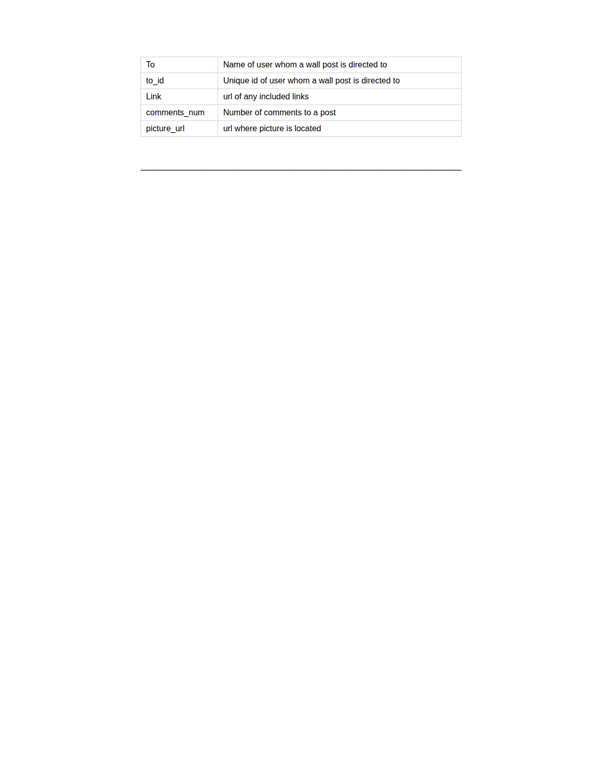| To | Name of user whom a wall post is directed to |
| to_id | Unique id of user whom a wall post is directed to |
| Link | url of any included links |
| comments_num | Number of comments to a post |
| picture_url | url where picture is located |
______________________________________________________________________________